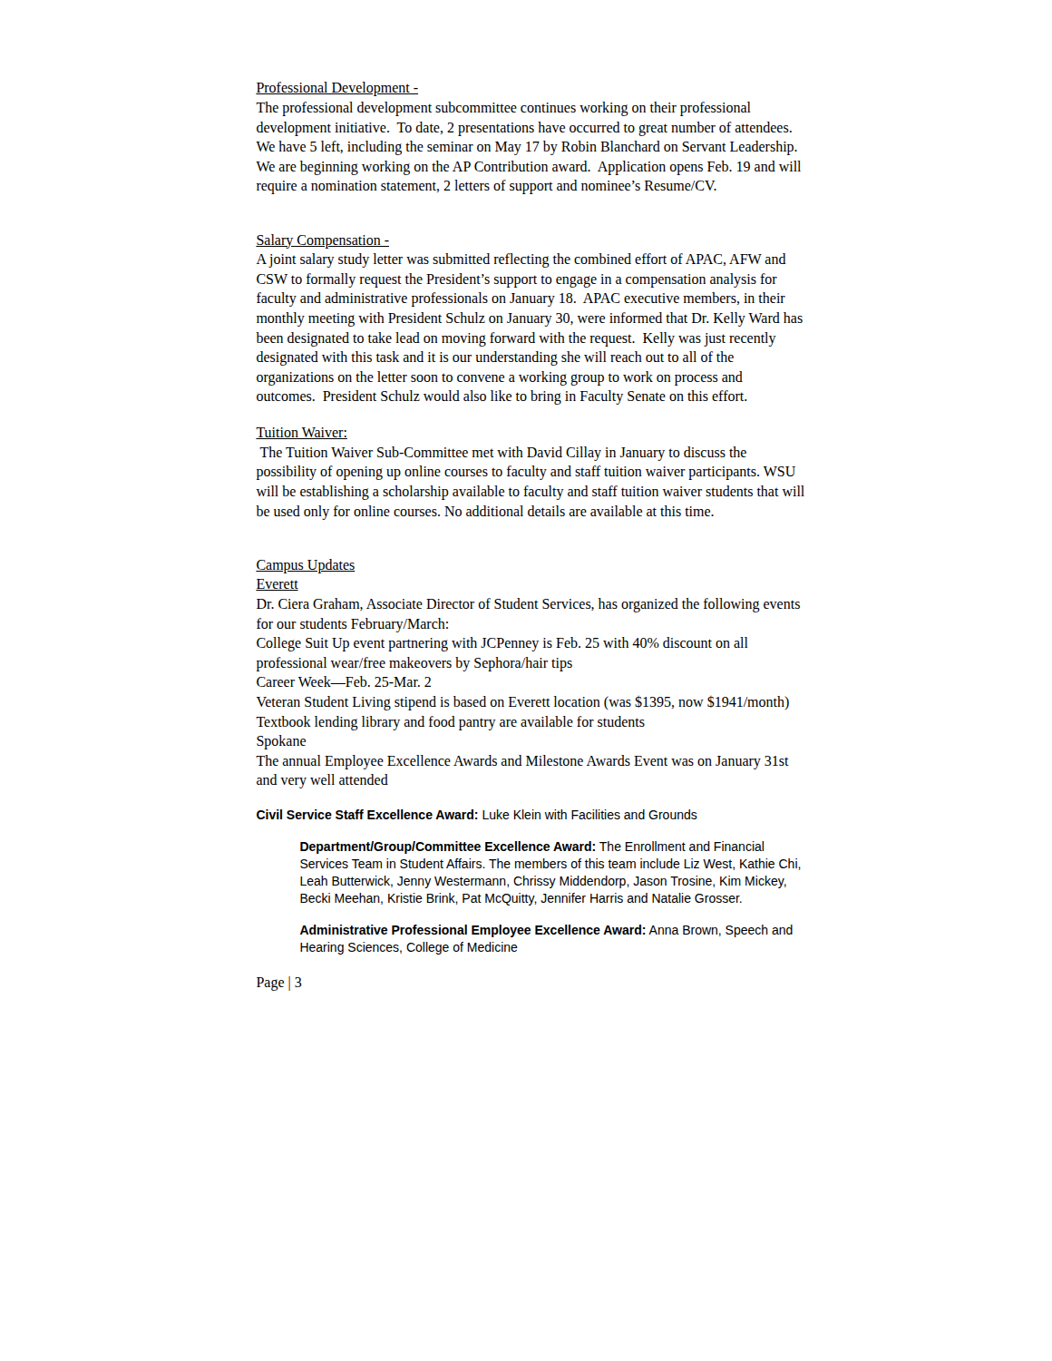Professional Development -
The professional development subcommittee continues working on their professional development initiative. To date, 2 presentations have occurred to great number of attendees. We have 5 left, including the seminar on May 17 by Robin Blanchard on Servant Leadership. We are beginning working on the AP Contribution award. Application opens Feb. 19 and will require a nomination statement, 2 letters of support and nominee’s Resume/CV.
Salary Compensation -
A joint salary study letter was submitted reflecting the combined effort of APAC, AFW and CSW to formally request the President’s support to engage in a compensation analysis for faculty and administrative professionals on January 18. APAC executive members, in their monthly meeting with President Schulz on January 30, were informed that Dr. Kelly Ward has been designated to take lead on moving forward with the request. Kelly was just recently designated with this task and it is our understanding she will reach out to all of the organizations on the letter soon to convene a working group to work on process and outcomes. President Schulz would also like to bring in Faculty Senate on this effort.
Tuition Waiver:
The Tuition Waiver Sub-Committee met with David Cillay in January to discuss the possibility of opening up online courses to faculty and staff tuition waiver participants. WSU will be establishing a scholarship available to faculty and staff tuition waiver students that will be used only for online courses. No additional details are available at this time.
Campus Updates
Everett
Dr. Ciera Graham, Associate Director of Student Services, has organized the following events for our students February/March:
College Suit Up event partnering with JCPenney is Feb. 25 with 40% discount on all professional wear/free makeovers by Sephora/hair tips
Career Week—Feb. 25-Mar. 2
Veteran Student Living stipend is based on Everett location (was $1395, now $1941/month)
Textbook lending library and food pantry are available for students
Spokane
The annual Employee Excellence Awards and Milestone Awards Event was on January 31st and very well attended
Civil Service Staff Excellence Award: Luke Klein with Facilities and Grounds
Department/Group/Committee Excellence Award: The Enrollment and Financial Services Team in Student Affairs. The members of this team include Liz West, Kathie Chi, Leah Butterwick, Jenny Westermann, Chrissy Middendorp, Jason Trosine, Kim Mickey, Becki Meehan, Kristie Brink, Pat McQuitty, Jennifer Harris and Natalie Grosser.
Administrative Professional Employee Excellence Award: Anna Brown, Speech and Hearing Sciences, College of Medicine
Page | 3